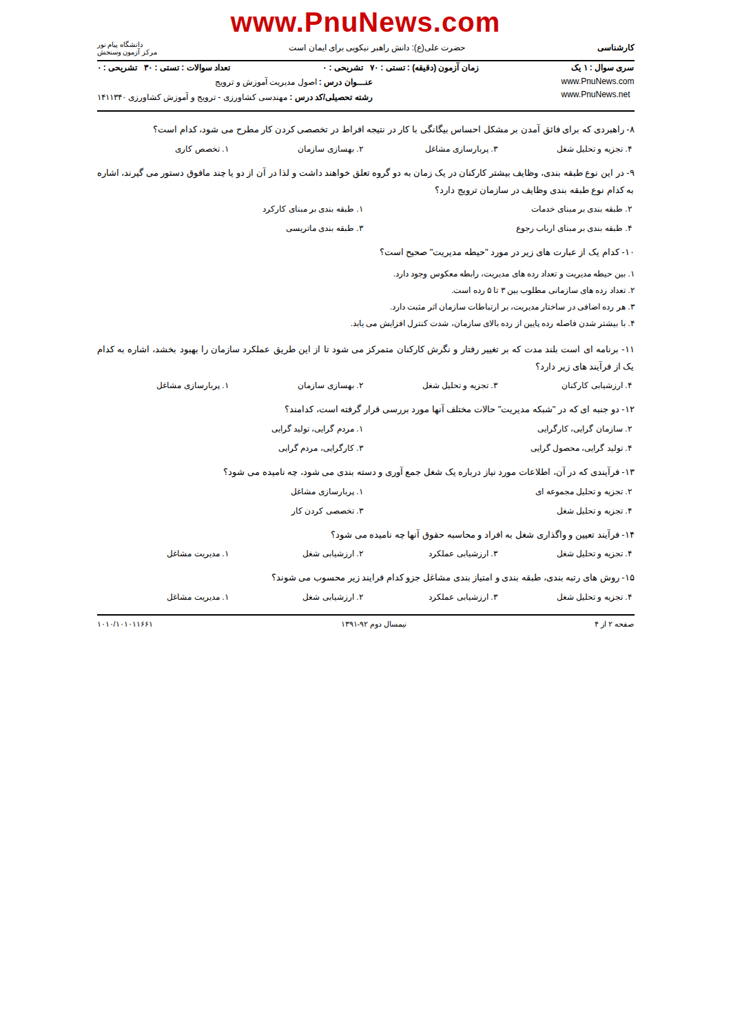www. PnuNews. com
کارشناسی
حضرت علی(ع): دانش راهبر نیکویی برای ایمان است
دانشگاه پیام نور
مرکز آزمون وسنجش
سری سوال : ۱ یک
زمان آزمون (دقیقه) : تستی : ۷۰ تشریحی : ۰
تعداد سوالات : تستی : ۳۰ تشریحی : ۰
www.PnuNews.com
www.PnuNews.net
عنـــوان درس : اصول مدیریت آموزش و ترویج
رشته تحصیلی/کد درس : مهندسی کشاورزی - ترویج و آموزش کشاورزی ۱۴۱۱۳۴۰
۸- راهبردی که برای فائق آمدن بر مشکل احساس بیگانگی با کار در نتیجه افراط در تخصصی کردن کار مطرح می شود، کدام است؟
۴. تجزیه و تحلیل شغل ۳. پربارسازی مشاغل ۲. بهسازی سازمان ۱. تخصص کاری
۹- در این نوع طبقه بندی، وظایف بیشتر کارکنان در یک زمان به دو گروه تعلق خواهند داشت و لذا در آن از دو یا چند مافوق دستور می گیرند، اشاره به کدام نوع طبقه بندی وظایف در سازمان ترویج دارد؟
۲. طبقه بندی بر مبنای خدمات ۱. طبقه بندی بر مبنای کارکرد
۴. طبقه بندی بر مبنای ارباب رجوع ۳. طبقه بندی ماتریسی
۱۰- کدام یک از عبارت های زیر در مورد "حیطه مدیریت" صحیح است؟
۱. بین حیطه مدیریت و تعداد رده های مدیریت، رابطه معکوس وجود دارد.
۲. تعداد رده های سازمانی مطلوب بین ۳ تا ۵ رده است.
۳. هر رده اضافی در ساختار مدیریت، بر ارتباطات سازمان اثر مثبت دارد.
۴. با بیشتر شدن فاصله رده پایین از رده بالای سازمان، شدت کنترل افزایش می یابد.
۱۱- برنامه ای است بلند مدت که بر تغییر رفتار و نگرش کارکنان متمرکز می شود تا از این طریق عملکرد سازمان را بهبود بخشد، اشاره به کدام یک از فرآیند های زیر دارد؟
۴. ارزشیابی کارکنان ۳. تجزیه و تحلیل شغل ۲. بهسازی سازمان ۱. پربارسازی مشاغل
۱۲- دو جنبه ای که در "شبکه مدیریت" حالات مختلف آنها مورد بررسی قرار گرفته است، کدامند؟
۲. سازمان گرایی، کارگرایی ۱. مردم گرایی، تولید گرایی
۴. تولید گرایی، محصول گرایی ۳. کارگرایی، مردم گرایی
۱۳- فرآیندی که در آن، اطلاعات مورد نیاز درباره یک شغل جمع آوری و دسته بندی می شود، چه نامیده می شود؟
۲. تجزیه و تحلیل مجموعه ای ۱. پربارسازی مشاغل
۴. تجزیه و تحلیل شغل ۳. تخصصی کردن کار
۱۴- فرآیند تعیین و واگذاری شغل به افراد و محاسبه حقوق آنها چه نامیده می شود؟
۴. تجزیه و تحلیل شغل ۳. ارزشیابی عملکرد ۲. ارزشیابی شغل ۱. مدیریت مشاغل
۱۵- روش های رتبه بندی، طبقه بندی و امتیاز بندی مشاغل جزو کدام فرایند زیر محسوب می شوند؟
۴. تجزیه و تحلیل شغل ۳. ارزشیابی عملکرد ۲. ارزشیابی شغل ۱. مدیریت مشاغل
صفحه ۲ از ۴
نیمسال دوم ۹۲-۱۳۹۱
۱۰۱۰/۱۰۱۰۱۱۶۶۱